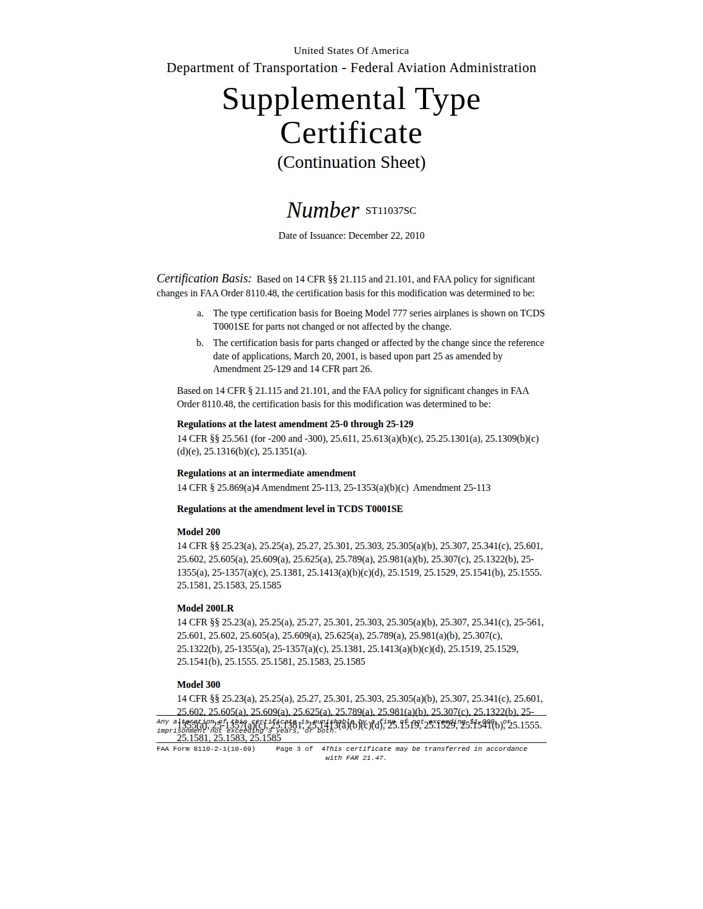United States Of America
Department of Transportation - Federal Aviation Administration
Supplemental Type Certificate
(Continuation Sheet)
Number ST11037SC
Date of Issuance: December 22, 2010
Certification Basis: Based on 14 CFR §§ 21.115 and 21.101, and FAA policy for significant changes in FAA Order 8110.48, the certification basis for this modification was determined to be:
The type certification basis for Boeing Model 777 series airplanes is shown on TCDS T0001SE for parts not changed or not affected by the change.
The certification basis for parts changed or affected by the change since the reference date of applications, March 20, 2001, is based upon part 25 as amended by Amendment 25-129 and 14 CFR part 26.
Based on 14 CFR § 21.115 and 21.101, and the FAA policy for significant changes in FAA Order 8110.48, the certification basis for this modification was determined to be:
Regulations at the latest amendment 25-0 through 25-129
14 CFR §§ 25.561 (for -200 and -300), 25.611, 25.613(a)(b)(c), 25.25.1301(a), 25.1309(b)(c)(d)(e), 25.1316(b)(c), 25.1351(a).
Regulations at an intermediate amendment
14 CFR § 25.869(a)4 Amendment 25-113, 25-1353(a)(b)(c) Amendment 25-113
Regulations at the amendment level in TCDS T0001SE
Model 200
14 CFR §§ 25.23(a), 25.25(a), 25.27, 25.301, 25.303, 25.305(a)(b), 25.307, 25.341(c), 25.601, 25.602, 25.605(a), 25.609(a), 25.625(a), 25.789(a), 25.981(a)(b), 25.307(c), 25.1322(b), 25-1355(a), 25-1357(a)(c), 25.1381, 25.1413(a)(b)(c)(d), 25.1519, 25.1529, 25.1541(b), 25.1555. 25.1581, 25.1583, 25.1585
Model 200LR
14 CFR §§ 25.23(a), 25.25(a), 25.27, 25.301, 25.303, 25.305(a)(b), 25.307, 25.341(c), 25-561, 25.601, 25.602, 25.605(a), 25.609(a), 25.625(a), 25.789(a), 25.981(a)(b), 25.307(c), 25.1322(b), 25-1355(a), 25-1357(a)(c), 25.1381, 25.1413(a)(b)(c)(d), 25.1519, 25.1529, 25.1541(b), 25.1555. 25.1581, 25.1583, 25.1585
Model 300
14 CFR §§ 25.23(a), 25.25(a), 25.27, 25.301, 25.303, 25.305(a)(b), 25.307, 25.341(c), 25.601, 25.602, 25.605(a), 25.609(a), 25.625(a), 25.789(a), 25.981(a)(b), 25.307(c), 25.1322(b), 25-1355(a), 25-1357(a)(c), 25.1381, 25.1413(a)(b)(c)(d), 25.1519, 25.1529, 25.1541(b), 25.1555. 25.1581, 25.1583, 25.1585
Any alteration of this certificate is punishable by a fine of not exceeding $1,000, or imprisonment not exceeding 3 years, or both.
FAA Form 8110-2-1(10-69) Page 3 of 4 This certificate may be transferred in accordance with FAR 21.47.